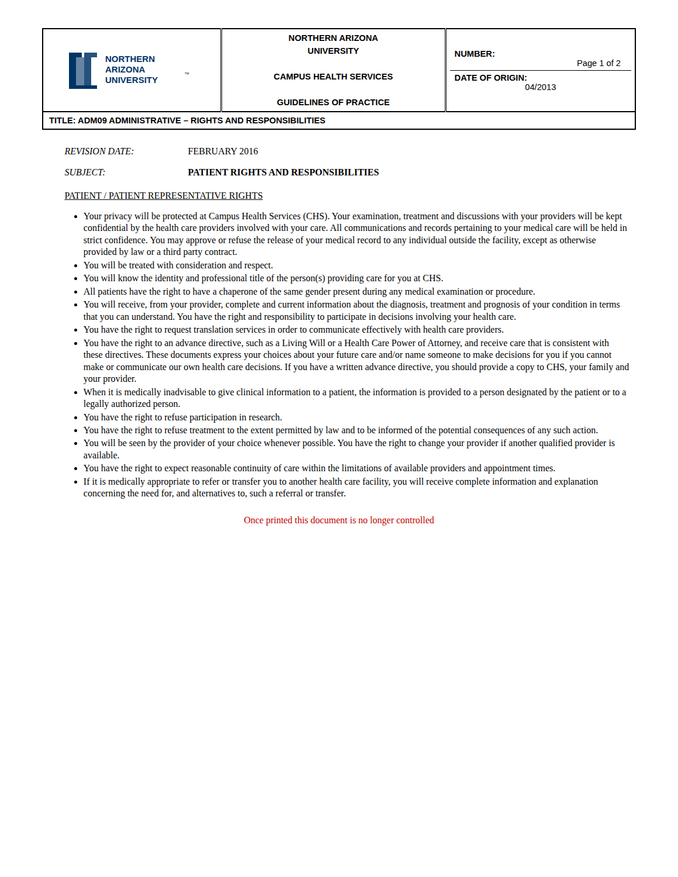| NORTHERN ARIZONA UNIVERSITY ™ | NORTHERN ARIZONA UNIVERSITY CAMPUS HEALTH SERVICES GUIDELINES OF PRACTICE | / NUMBER: Page 1 of 2 / / DATE OF ORIGIN: 04/2013 / |
| TITLE: ADM09 ADMINISTRATIVE – RIGHTS AND RESPONSIBILITIES |
REVISION DATE: FEBRUARY 2016
SUBJECT: PATIENT RIGHTS AND RESPONSIBILITIES
PATIENT / PATIENT REPRESENTATIVE RIGHTS
Your privacy will be protected at Campus Health Services (CHS). Your examination, treatment and discussions with your providers will be kept confidential by the health care providers involved with your care. All communications and records pertaining to your medical care will be held in strict confidence. You may approve or refuse the release of your medical record to any individual outside the facility, except as otherwise provided by law or a third party contract.
You will be treated with consideration and respect.
You will know the identity and professional title of the person(s) providing care for you at CHS.
All patients have the right to have a chaperone of the same gender present during any medical examination or procedure.
You will receive, from your provider, complete and current information about the diagnosis, treatment and prognosis of your condition in terms that you can understand. You have the right and responsibility to participate in decisions involving your health care.
You have the right to request translation services in order to communicate effectively with health care providers.
You have the right to an advance directive, such as a Living Will or a Health Care Power of Attorney, and receive care that is consistent with these directives. These documents express your choices about your future care and/or name someone to make decisions for you if you cannot make or communicate our own health care decisions. If you have a written advance directive, you should provide a copy to CHS, your family and your provider.
When it is medically inadvisable to give clinical information to a patient, the information is provided to a person designated by the patient or to a legally authorized person.
You have the right to refuse participation in research.
You have the right to refuse treatment to the extent permitted by law and to be informed of the potential consequences of any such action.
You will be seen by the provider of your choice whenever possible. You have the right to change your provider if another qualified provider is available.
You have the right to expect reasonable continuity of care within the limitations of available providers and appointment times.
If it is medically appropriate to refer or transfer you to another health care facility, you will receive complete information and explanation concerning the need for, and alternatives to, such a referral or transfer.
Once printed this document is no longer controlled